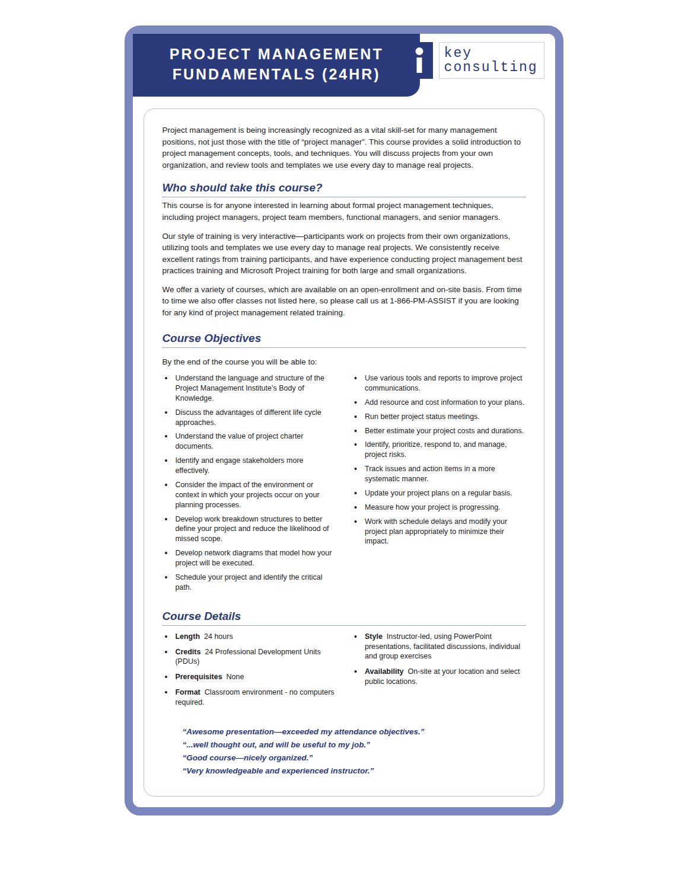Project Management
Fundamentals (24hr)
key
consulting
Project management is being increasingly recognized as a vital skill-set for many management positions, not just those with the title of “project manager”. This course provides a solid introduction to project management concepts, tools, and techniques. You will discuss projects from your own organization, and review tools and templates we use every day to manage real projects.
Who should take this course?
This course is for anyone interested in learning about formal project management techniques, including project managers, project team members, functional managers, and senior managers.
Our style of training is very interactive—participants work on projects from their own organizations, utilizing tools and templates we use every day to manage real projects. We consistently receive excellent ratings from training participants, and have experience conducting project management best practices training and Microsoft Project training for both large and small organizations.
We offer a variety of courses, which are available on an open-enrollment and on-site basis. From time to time we also offer classes not listed here, so please call us at 1-866-PM-ASSIST if you are looking for any kind of project management related training.
Course Objectives
By the end of the course you will be able to:
Understand the language and structure of the Project Management Institute’s Body of Knowledge.
Discuss the advantages of different life cycle approaches.
Understand the value of project charter documents.
Identify and engage stakeholders more effectively.
Consider the impact of the environment or context in which your projects occur on your planning processes.
Develop work breakdown structures to better define your project and reduce the likelihood of missed scope.
Develop network diagrams that model how your project will be executed.
Schedule your project and identify the critical path.
Use various tools and reports to improve project communications.
Add resource and cost information to your plans.
Run better project status meetings.
Better estimate your project costs and durations.
Identify, prioritize, respond to, and manage, project risks.
Track issues and action items in a more systematic manner.
Update your project plans on a regular basis.
Measure how your project is progressing.
Work with schedule delays and modify your project plan appropriately to minimize their impact.
Course Details
Length 24 hours
Credits 24 Professional Development Units (PDUs)
Prerequisites None
Format Classroom environment - no computers required.
Style Instructor-led, using PowerPoint presentations, facilitated discussions, individual and group exercises
Availability On-site at your location and select public locations.
“Awesome presentation—exceeded my attendance objectives.”
“...well thought out, and will be useful to my job.”
“Good course—nicely organized.”
“Very knowledgeable and experienced instructor.”